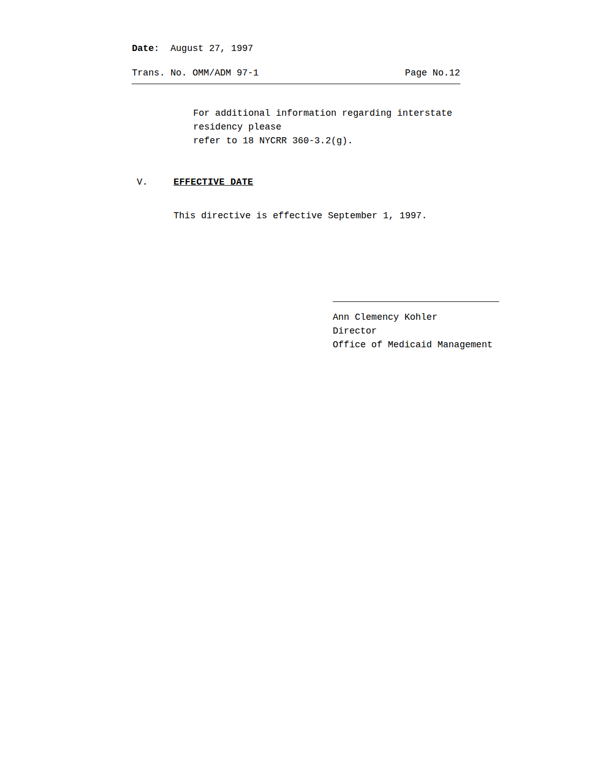Date: August 27, 1997
Trans. No. OMM/ADM 97-1 Page No. 12
For additional information regarding interstate residency please refer to 18 NYCRR 360-3.2(g).
V. EFFECTIVE DATE
This directive is effective September 1, 1997.
Ann Clemency Kohler
Director
Office of Medicaid Management